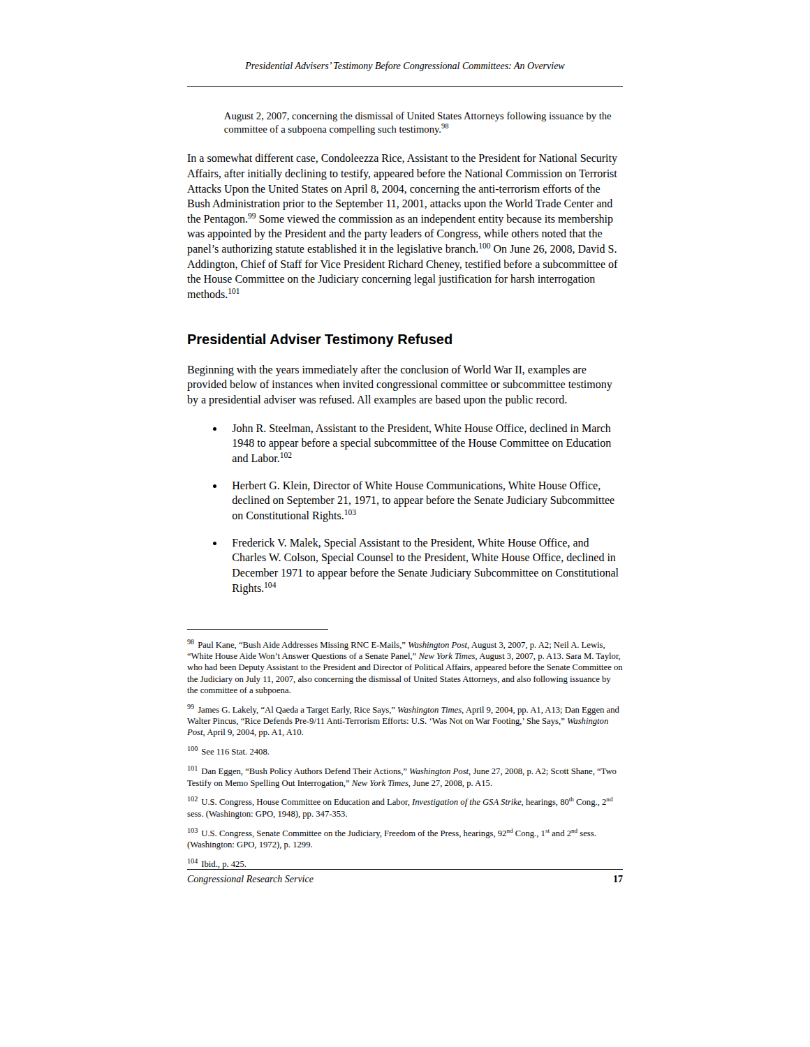Presidential Advisers’ Testimony Before Congressional Committees: An Overview
August 2, 2007, concerning the dismissal of United States Attorneys following issuance by the committee of a subpoena compelling such testimony.98
In a somewhat different case, Condoleezza Rice, Assistant to the President for National Security Affairs, after initially declining to testify, appeared before the National Commission on Terrorist Attacks Upon the United States on April 8, 2004, concerning the anti-terrorism efforts of the Bush Administration prior to the September 11, 2001, attacks upon the World Trade Center and the Pentagon.99 Some viewed the commission as an independent entity because its membership was appointed by the President and the party leaders of Congress, while others noted that the panel’s authorizing statute established it in the legislative branch.100 On June 26, 2008, David S. Addington, Chief of Staff for Vice President Richard Cheney, testified before a subcommittee of the House Committee on the Judiciary concerning legal justification for harsh interrogation methods.101
Presidential Adviser Testimony Refused
Beginning with the years immediately after the conclusion of World War II, examples are provided below of instances when invited congressional committee or subcommittee testimony by a presidential adviser was refused. All examples are based upon the public record.
John R. Steelman, Assistant to the President, White House Office, declined in March 1948 to appear before a special subcommittee of the House Committee on Education and Labor.102
Herbert G. Klein, Director of White House Communications, White House Office, declined on September 21, 1971, to appear before the Senate Judiciary Subcommittee on Constitutional Rights.103
Frederick V. Malek, Special Assistant to the President, White House Office, and Charles W. Colson, Special Counsel to the President, White House Office, declined in December 1971 to appear before the Senate Judiciary Subcommittee on Constitutional Rights.104
98 Paul Kane, “Bush Aide Addresses Missing RNC E-Mails,” Washington Post, August 3, 2007, p. A2; Neil A. Lewis, “White House Aide Won’t Answer Questions of a Senate Panel,” New York Times, August 3, 2007, p. A13. Sara M. Taylor, who had been Deputy Assistant to the President and Director of Political Affairs, appeared before the Senate Committee on the Judiciary on July 11, 2007, also concerning the dismissal of United States Attorneys, and also following issuance by the committee of a subpoena.
99 James G. Lakely, “Al Qaeda a Target Early, Rice Says,” Washington Times, April 9, 2004, pp. A1, A13; Dan Eggen and Walter Pincus, “Rice Defends Pre-9/11 Anti-Terrorism Efforts: U.S. ‘Was Not on War Footing,’ She Says,” Washington Post, April 9, 2004, pp. A1, A10.
100 See 116 Stat. 2408.
101 Dan Eggen, “Bush Policy Authors Defend Their Actions,” Washington Post, June 27, 2008, p. A2; Scott Shane, “Two Testify on Memo Spelling Out Interrogation,” New York Times, June 27, 2008, p. A15.
102 U.S. Congress, House Committee on Education and Labor, Investigation of the GSA Strike, hearings, 80th Cong., 2nd sess. (Washington: GPO, 1948), pp. 347-353.
103 U.S. Congress, Senate Committee on the Judiciary, Freedom of the Press, hearings, 92nd Cong., 1st and 2nd sess. (Washington: GPO, 1972), p. 1299.
104 Ibid., p. 425.
Congressional Research Service 17